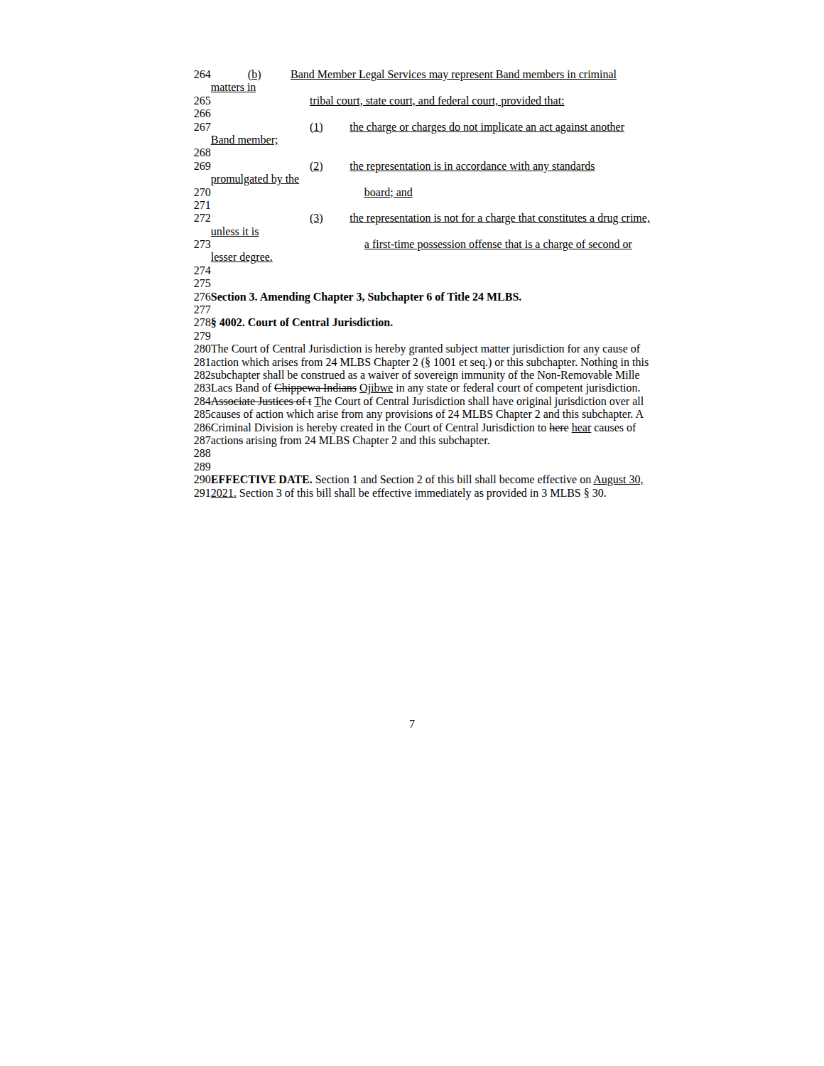| 264 | (b) Band Member Legal Services may represent Band members in criminal matters in |
| 265 | tribal court, state court, and federal court, provided that: |
| 266 | |
| 267 | (1) the charge or charges do not implicate an act against another Band member; |
| 268 | |
| 269 | (2) the representation is in accordance with any standards promulgated by the |
| 270 | board; and |
| 271 | |
| 272 | (3) the representation is not for a charge that constitutes a drug crime, unless it is |
| 273 | a first-time possession offense that is a charge of second or lesser degree. |
| 274 | |
| 275 | |
| 276 | Section 3. Amending Chapter 3, Subchapter 6 of Title 24 MLBS. |
| 277 | |
| 278 | § 4002. Court of Central Jurisdiction. |
| 279 | |
| 280 | The Court of Central Jurisdiction is hereby granted subject matter jurisdiction for any cause of |
| 281 | action which arises from 24 MLBS Chapter 2 (§ 1001 et seq.) or this subchapter. Nothing in this |
| 282 | subchapter shall be construed as a waiver of sovereign immunity of the Non-Removable Mille |
| 283 | Lacs Band of Chippewa Indians Ojibwe in any state or federal court of competent jurisdiction. |
| 284 | Associate Justices of t T he Court of Central Jurisdiction shall have original jurisdiction over all |
| 285 | causes of action which arise from any provisions of 24 MLBS Chapter 2 and this subchapter. A |
| 286 | Criminal Division is hereby created in the Court of Central Jurisdiction to here hear causes of |
| 287 | action s arising from 24 MLBS Chapter 2 and this subchapter. |
| 288 | |
| 289 | |
| 290 | EFFECTIVE DATE. Section 1 and Section 2 of this bill shall become effective on August 30, |
| 291 | 2021. Section 3 of this bill shall be effective immediately as provided in 3 MLBS § 30. |
7